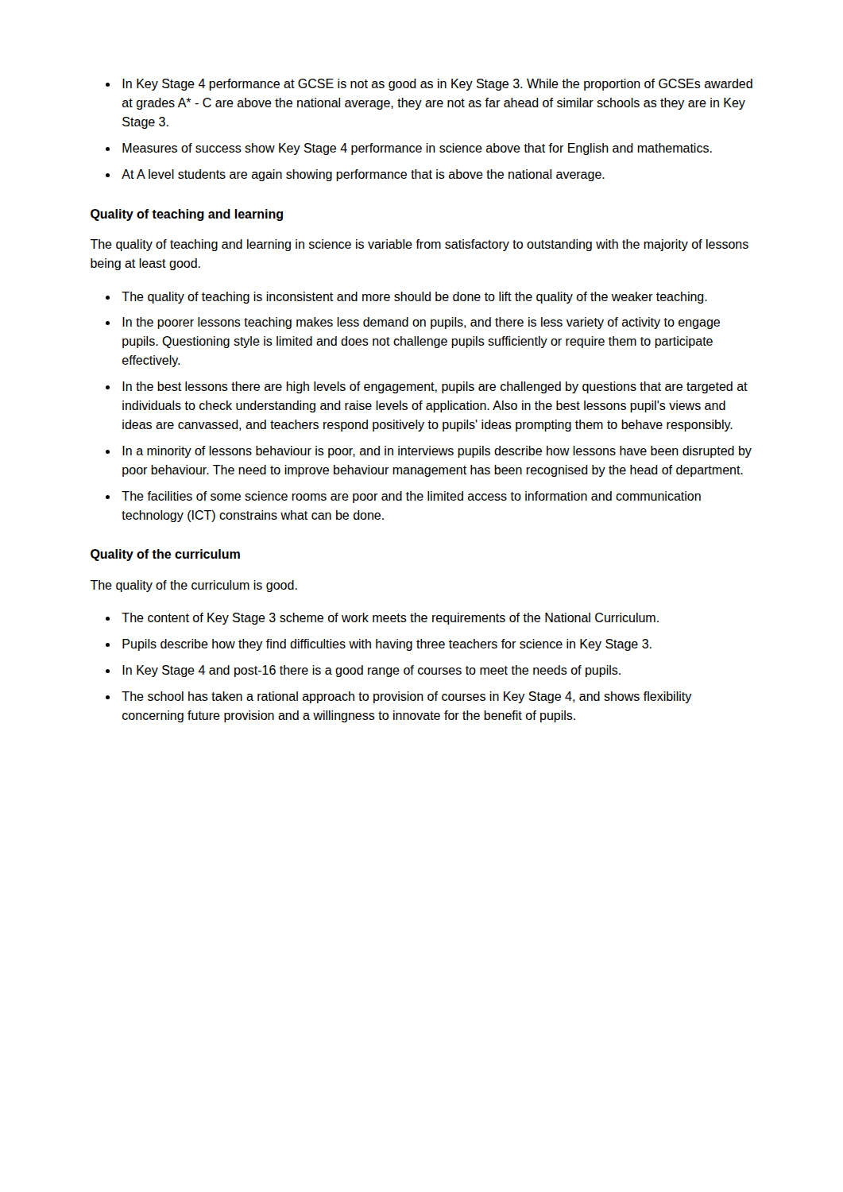In Key Stage 4 performance at GCSE is not as good as in Key Stage 3. While the proportion of GCSEs awarded at grades A* - C are above the national average, they are not as far ahead of similar schools as they are in Key Stage 3.
Measures of success show Key Stage 4 performance in science above that for English and mathematics.
At A level students are again showing performance that is above the national average.
Quality of teaching and learning
The quality of teaching and learning in science is variable from satisfactory to outstanding with the majority of lessons being at least good.
The quality of teaching is inconsistent and more should be done to lift the quality of the weaker teaching.
In the poorer lessons teaching makes less demand on pupils, and there is less variety of activity to engage pupils. Questioning style is limited and does not challenge pupils sufficiently or require them to participate effectively.
In the best lessons there are high levels of engagement, pupils are challenged by questions that are targeted at individuals to check understanding and raise levels of application. Also in the best lessons pupil's views and ideas are canvassed, and teachers respond positively to pupils' ideas prompting them to behave responsibly.
In a minority of lessons behaviour is poor, and in interviews pupils describe how lessons have been disrupted by poor behaviour. The need to improve behaviour management has been recognised by the head of department.
The facilities of some science rooms are poor and the limited access to information and communication technology (ICT) constrains what can be done.
Quality of the curriculum
The quality of the curriculum is good.
The content of Key Stage 3 scheme of work meets the requirements of the National Curriculum.
Pupils describe how they find difficulties with having three teachers for science in Key Stage 3.
In Key Stage 4 and post-16 there is a good range of courses to meet the needs of pupils.
The school has taken a rational approach to provision of courses in Key Stage 4, and shows flexibility concerning future provision and a willingness to innovate for the benefit of pupils.